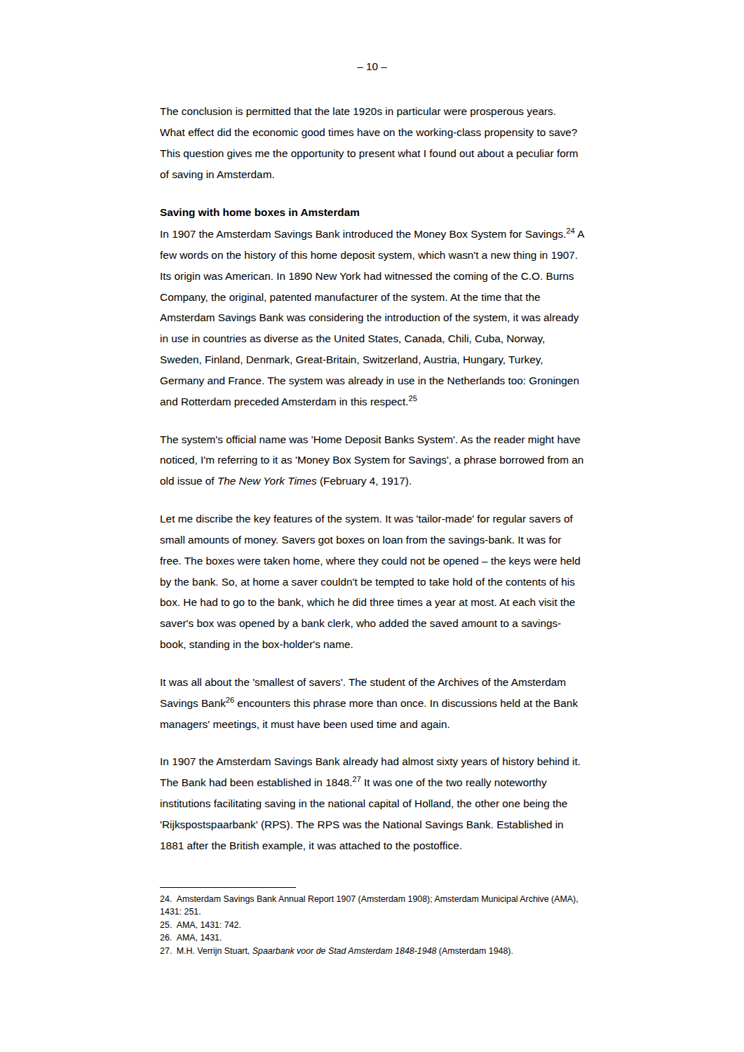– 10 –
The conclusion is permitted that the late 1920s in particular were prosperous years. What effect did the economic good times have on the working-class propensity to save? This question gives me the opportunity to present what I found out about a peculiar form of saving in Amsterdam.
Saving with home boxes in Amsterdam
In 1907 the Amsterdam Savings Bank introduced the Money Box System for Savings.24 A few words on the history of this home deposit system, which wasn't a new thing in 1907. Its origin was American. In 1890 New York had witnessed the coming of the C.O. Burns Company, the original, patented manufacturer of the system. At the time that the Amsterdam Savings Bank was considering the introduction of the system, it was already in use in countries as diverse as the United States, Canada, Chili, Cuba, Norway, Sweden, Finland, Denmark, Great-Britain, Switzerland, Austria, Hungary, Turkey, Germany and France. The system was already in use in the Netherlands too: Groningen and Rotterdam preceded Amsterdam in this respect.25
The system's official name was 'Home Deposit Banks System'. As the reader might have noticed, I'm referring to it as 'Money Box System for Savings', a phrase borrowed from an old issue of The New York Times (February 4, 1917).
Let me discribe the key features of the system. It was 'tailor-made' for regular savers of small amounts of money. Savers got boxes on loan from the savings-bank. It was for free. The boxes were taken home, where they could not be opened – the keys were held by the bank. So, at home a saver couldn't be tempted to take hold of the contents of his box. He had to go to the bank, which he did three times a year at most. At each visit the saver's box was opened by a bank clerk, who added the saved amount to a savings-book, standing in the box-holder's name.
It was all about the 'smallest of savers'. The student of the Archives of the Amsterdam Savings Bank26 encounters this phrase more than once. In discussions held at the Bank managers' meetings, it must have been used time and again.
In 1907 the Amsterdam Savings Bank already had almost sixty years of history behind it. The Bank had been established in 1848.27 It was one of the two really noteworthy institutions facilitating saving in the national capital of Holland, the other one being the 'Rijkspostspaarbank' (RPS). The RPS was the National Savings Bank. Established in 1881 after the British example, it was attached to the postoffice.
24. Amsterdam Savings Bank Annual Report 1907 (Amsterdam 1908); Amsterdam Municipal Archive (AMA), 1431: 251.
25. AMA, 1431: 742.
26. AMA, 1431.
27. M.H. Verrijn Stuart, Spaarbank voor de Stad Amsterdam 1848-1948 (Amsterdam 1948).